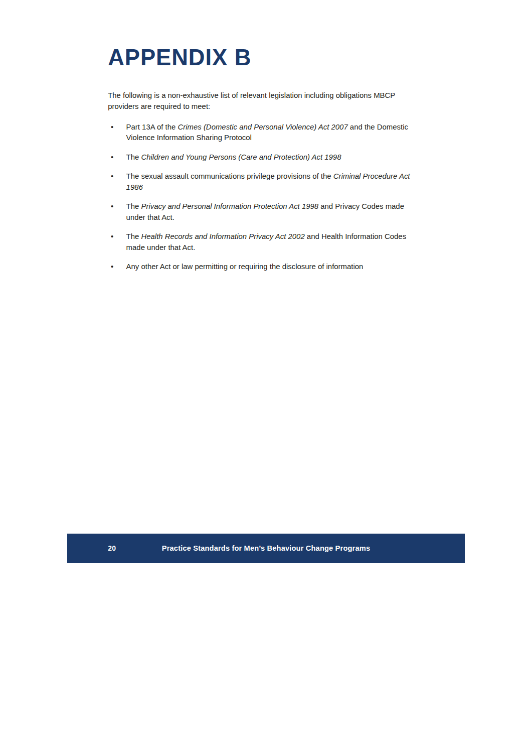APPENDIX B
The following is a non-exhaustive list of relevant legislation including obligations MBCP providers are required to meet:
Part 13A of the Crimes (Domestic and Personal Violence) Act 2007 and the Domestic Violence Information Sharing Protocol
The Children and Young Persons (Care and Protection) Act 1998
The sexual assault communications privilege provisions of the Criminal Procedure Act 1986
The Privacy and Personal Information Protection Act 1998 and Privacy Codes made under that Act.
The Health Records and Information Privacy Act 2002 and Health Information Codes made under that Act.
Any other Act or law permitting or requiring the disclosure of information
20 Practice Standards for Men’s Behaviour Change Programs